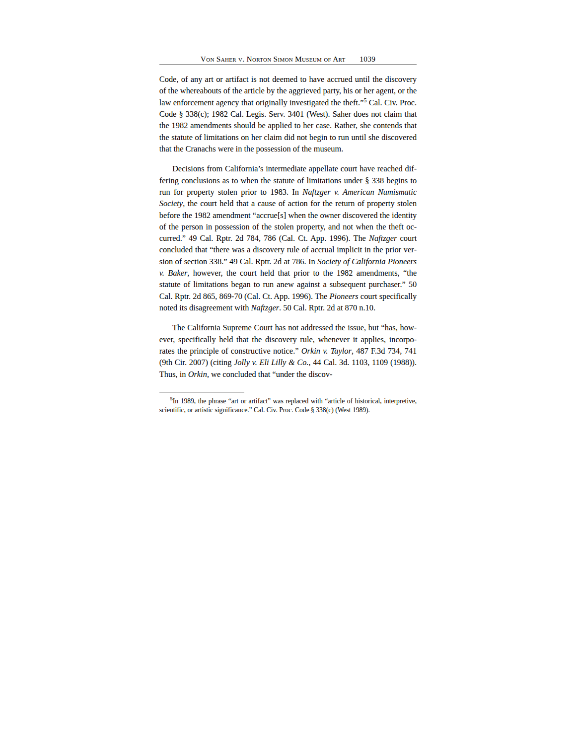Von Saher v. Norton Simon Museum of Art 1039
Code, of any art or artifact is not deemed to have accrued until the discovery of the whereabouts of the article by the aggrieved party, his or her agent, or the law enforcement agency that originally investigated the theft.”5 Cal. Civ. Proc. Code § 338(c); 1982 Cal. Legis. Serv. 3401 (West). Saher does not claim that the 1982 amendments should be applied to her case. Rather, she contends that the statute of limitations on her claim did not begin to run until she discovered that the Cranachs were in the possession of the museum.
Decisions from California’s intermediate appellate court have reached differing conclusions as to when the statute of limitations under § 338 begins to run for property stolen prior to 1983. In Naftzger v. American Numismatic Society, the court held that a cause of action for the return of property stolen before the 1982 amendment “accrue[s] when the owner discovered the identity of the person in possession of the stolen property, and not when the theft occurred.” 49 Cal. Rptr. 2d 784, 786 (Cal. Ct. App. 1996). The Naftzger court concluded that “there was a discovery rule of accrual implicit in the prior version of section 338.” 49 Cal. Rptr. 2d at 786. In Society of California Pioneers v. Baker, however, the court held that prior to the 1982 amendments, “the statute of limitations began to run anew against a subsequent purchaser.” 50 Cal. Rptr. 2d 865, 869-70 (Cal. Ct. App. 1996). The Pioneers court specifically noted its disagreement with Naftzger. 50 Cal. Rptr. 2d at 870 n.10.
The California Supreme Court has not addressed the issue, but “has, however, specifically held that the discovery rule, whenever it applies, incorporates the principle of constructive notice.” Orkin v. Taylor, 487 F.3d 734, 741 (9th Cir. 2007) (citing Jolly v. Eli Lilly & Co., 44 Cal. 3d. 1103, 1109 (1988)). Thus, in Orkin, we concluded that “under the discov-
5In 1989, the phrase “art or artifact” was replaced with “article of historical, interpretive, scientific, or artistic significance.” Cal. Civ. Proc. Code § 338(c) (West 1989).